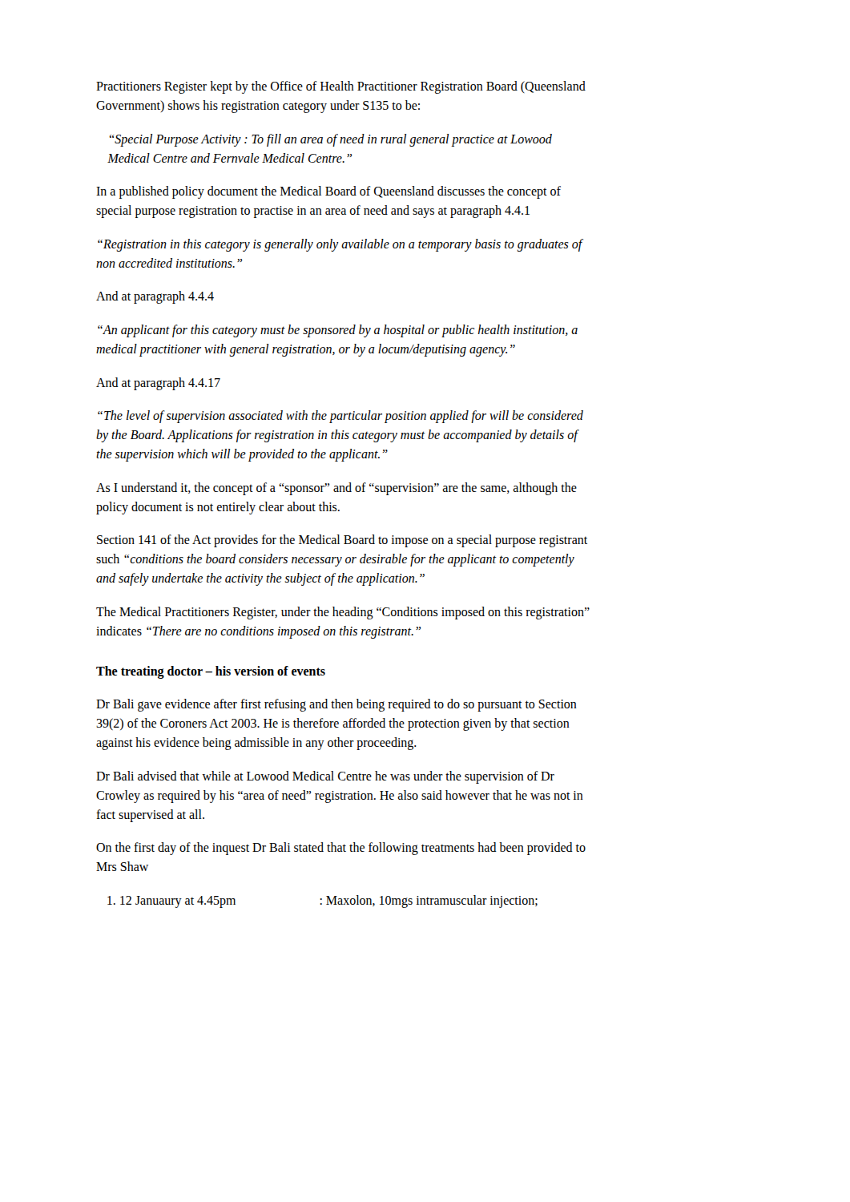Practitioners Register kept by the Office of Health Practitioner Registration Board (Queensland Government) shows his registration category under S135 to be:
“Special Purpose Activity : To fill an area of need in rural general practice at Lowood Medical Centre and Fernvale Medical Centre.”
In a published policy document the Medical Board of Queensland discusses the concept of special purpose registration to practise in an area of need and says at paragraph 4.4.1
“Registration in this category is generally only available on a temporary basis to graduates of non accredited institutions.”
And at paragraph 4.4.4
“An applicant for this category must be sponsored by a hospital or public health institution, a medical practitioner with general registration, or by a locum/deputising agency.”
And at paragraph 4.4.17
“The level of supervision associated with the particular position applied for will be considered by the Board. Applications for registration in this category must be accompanied by details of the supervision which will be provided to the applicant.”
As I understand it, the concept of a “sponsor” and of “supervision” are the same, although the policy document is not entirely clear about this.
Section 141 of the Act provides for the Medical Board to impose on a special purpose registrant such “conditions the board considers necessary or desirable for the applicant to competently and safely undertake the activity the subject of the application.”
The Medical Practitioners Register, under the heading “Conditions imposed on this registration” indicates “There are no conditions imposed on this registrant.”
The treating doctor – his version of events
Dr Bali gave evidence after first refusing and then being required to do so pursuant to Section 39(2) of the Coroners Act 2003. He is therefore afforded the protection given by that section against his evidence being admissible in any other proceeding.
Dr Bali advised that while at Lowood Medical Centre he was under the supervision of Dr Crowley as required by his “area of need” registration. He also said however that he was not in fact supervised at all.
On the first day of the inquest Dr Bali stated that the following treatments had been provided to Mrs Shaw
12 Januaury at 4.45pm: Maxolon, 10mgs intramuscular injection;